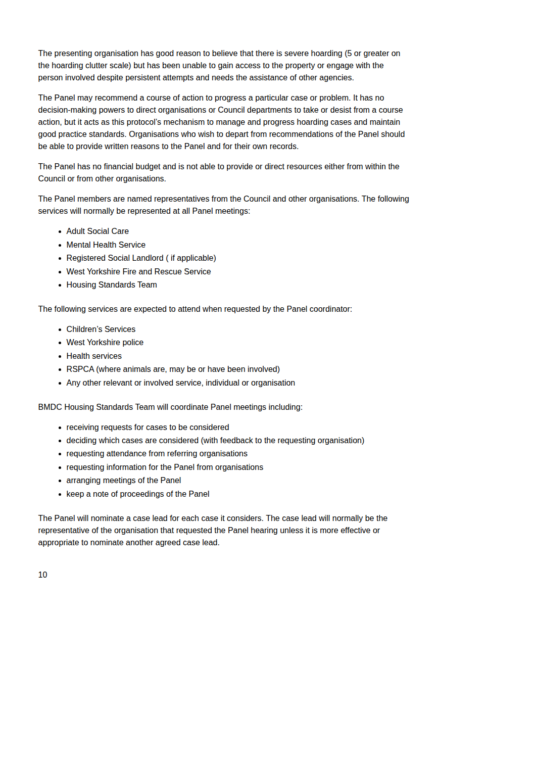The presenting organisation has good reason to believe that there is severe hoarding (5 or greater on the hoarding clutter scale) but has been unable to gain access to the property or engage with the person involved despite persistent attempts and needs the assistance of other agencies.
The Panel may recommend a course of action to progress a particular case or problem. It has no decision-making powers to direct organisations or Council departments to take or desist from a course action, but it acts as this protocol’s mechanism to manage and progress hoarding cases and maintain good practice standards. Organisations who wish to depart from recommendations of the Panel should be able to provide written reasons to the Panel and for their own records.
The Panel has no financial budget and is not able to provide or direct resources either from within the Council or from other organisations.
The Panel members are named representatives from the Council and other organisations. The following services will normally be represented at all Panel meetings:
Adult Social Care
Mental Health Service
Registered Social Landlord ( if applicable)
West Yorkshire Fire and Rescue Service
Housing Standards Team
The following services are expected to attend when requested by the Panel coordinator:
Children’s Services
West Yorkshire police
Health services
RSPCA (where animals are, may be or have been involved)
Any other relevant or involved service, individual or organisation
BMDC Housing Standards Team will coordinate Panel meetings including:
receiving requests for cases to be considered
deciding which cases are considered (with feedback to the requesting organisation)
requesting attendance from referring organisations
requesting information for the Panel from organisations
arranging meetings of the Panel
keep a note of proceedings of the Panel
The Panel will nominate a case lead for each case it considers. The case lead will normally be the representative of the organisation that requested the Panel hearing unless it is more effective or appropriate to nominate another agreed case lead.
10